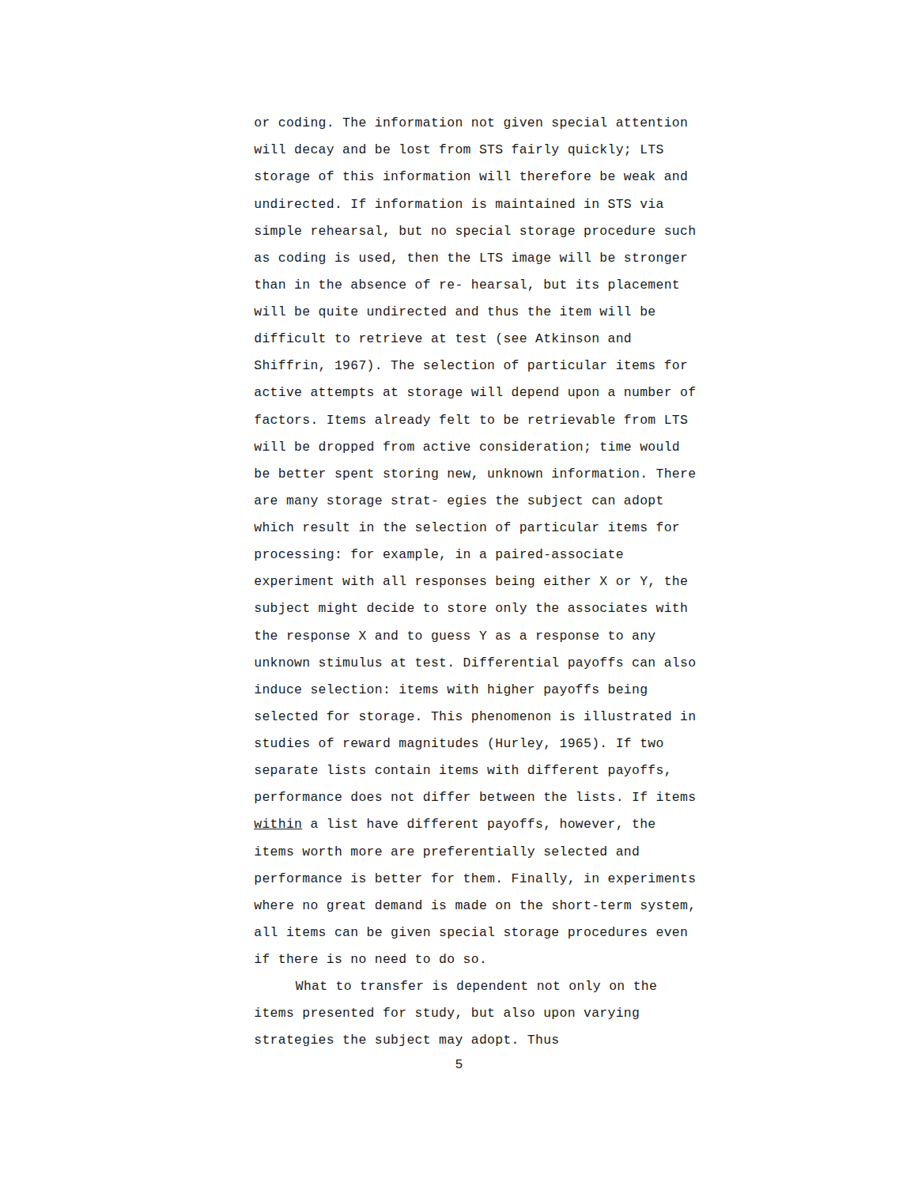or coding. The information not given special attention will decay and be lost from STS fairly quickly; LTS storage of this information will therefore be weak and undirected. If information is maintained in STS via simple rehearsal, but no special storage procedure such as coding is used, then the LTS image will be stronger than in the absence of re- hearsal, but its placement will be quite undirected and thus the item will be difficult to retrieve at test (see Atkinson and Shiffrin, 1967). The selection of particular items for active attempts at storage will depend upon a number of factors. Items already felt to be retrievable from LTS will be dropped from active consideration; time would be better spent storing new, unknown information. There are many storage strat- egies the subject can adopt which result in the selection of particular items for processing: for example, in a paired-associate experiment with all responses being either X or Y, the subject might decide to store only the associates with the response X and to guess Y as a response to any unknown stimulus at test. Differential payoffs can also induce selection: items with higher payoffs being selected for storage. This phenomenon is illustrated in studies of reward magnitudes (Hurley, 1965). If two separate lists contain items with different payoffs, performance does not differ between the lists. If items within a list have different payoffs, however, the items worth more are preferentially selected and performance is better for them. Finally, in experiments where no great demand is made on the short-term system, all items can be given special storage procedures even if there is no need to do so.
What to transfer is dependent not only on the items presented for study, but also upon varying strategies the subject may adopt. Thus
5